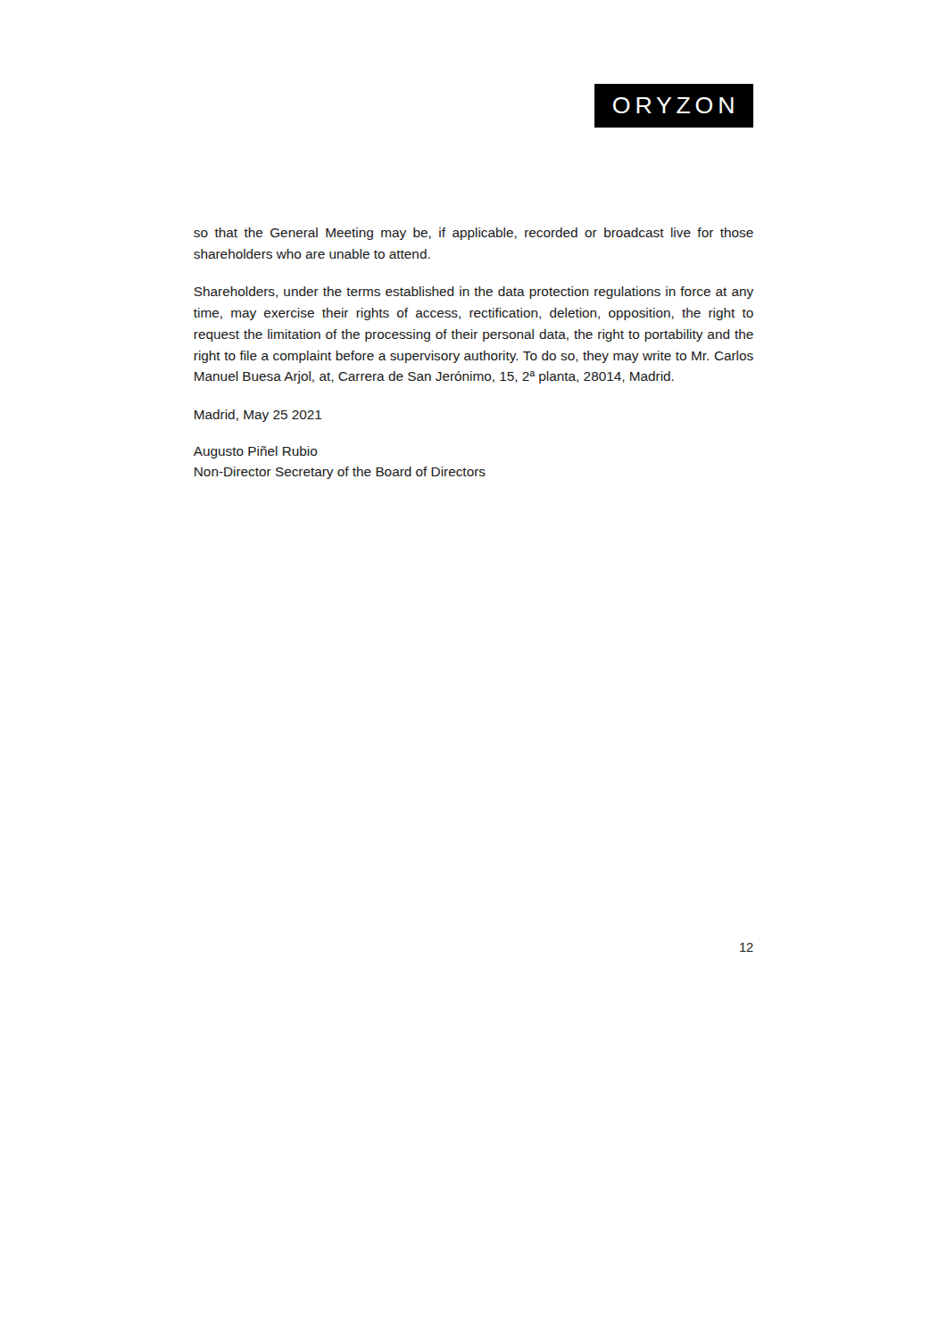ORYZON
so that the General Meeting may be, if applicable, recorded or broadcast live for those shareholders who are unable to attend.
Shareholders, under the terms established in the data protection regulations in force at any time, may exercise their rights of access, rectification, deletion, opposition, the right to request the limitation of the processing of their personal data, the right to portability and the right to file a complaint before a supervisory authority. To do so, they may write to Mr. Carlos Manuel Buesa Arjol, at, Carrera de San Jerónimo, 15, 2ª planta, 28014, Madrid.
Madrid, May 25 2021
Augusto Piñel Rubio
Non-Director Secretary of the Board of Directors
12